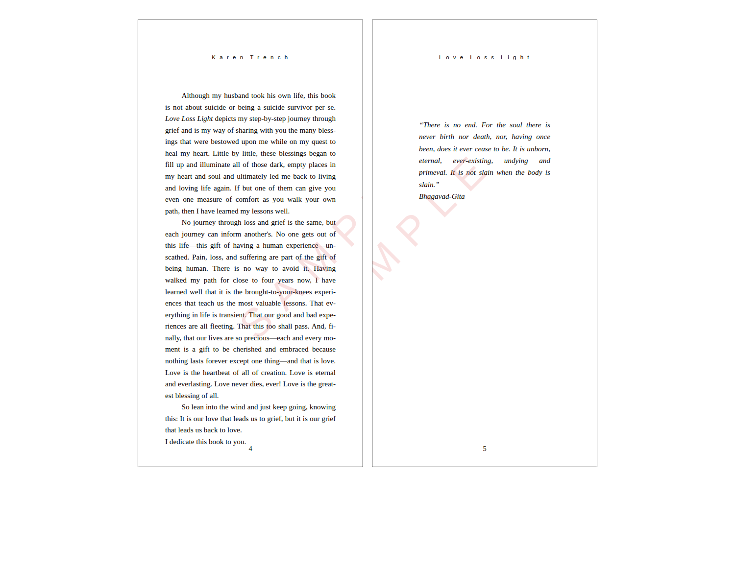SAMPLE
K a r e n T r e n c h
Although my husband took his own life, this book is not about suicide or being a suicide survivor per se. Love Loss Light depicts my step-by-step journey through grief and is my way of sharing with you the many blessings that were bestowed upon me while on my quest to heal my heart. Little by little, these blessings began to fill up and illuminate all of those dark, empty places in my heart and soul and ultimately led me back to living and loving life again. If but one of them can give you even one measure of comfort as you walk your own path, then I have learned my lessons well.
No journey through loss and grief is the same, but each journey can inform another's. No one gets out of this life—this gift of having a human experience—unscathed. Pain, loss, and suffering are part of the gift of being human. There is no way to avoid it. Having walked my path for close to four years now, I have learned well that it is the brought-to-your-knees experiences that teach us the most valuable lessons. That everything in life is transient. That our good and bad experiences are all fleeting. That this too shall pass. And, finally, that our lives are so precious—each and every moment is a gift to be cherished and embraced because nothing lasts forever except one thing—and that is love. Love is the heartbeat of all of creation. Love is eternal and everlasting. Love never dies, ever! Love is the greatest blessing of all.
So lean into the wind and just keep going, knowing this: It is our love that leads us to grief, but it is our grief that leads us back to love.
I dedicate this book to you.
4
SAMPLE
L o v e L o s s L i g h t
“There is no end. For the soul there is never birth nor death, nor, having once been, does it ever cease to be. It is unborn, eternal, ever-existing, undying and primeval. It is not slain when the body is slain.” Bhagavad-Gita
5